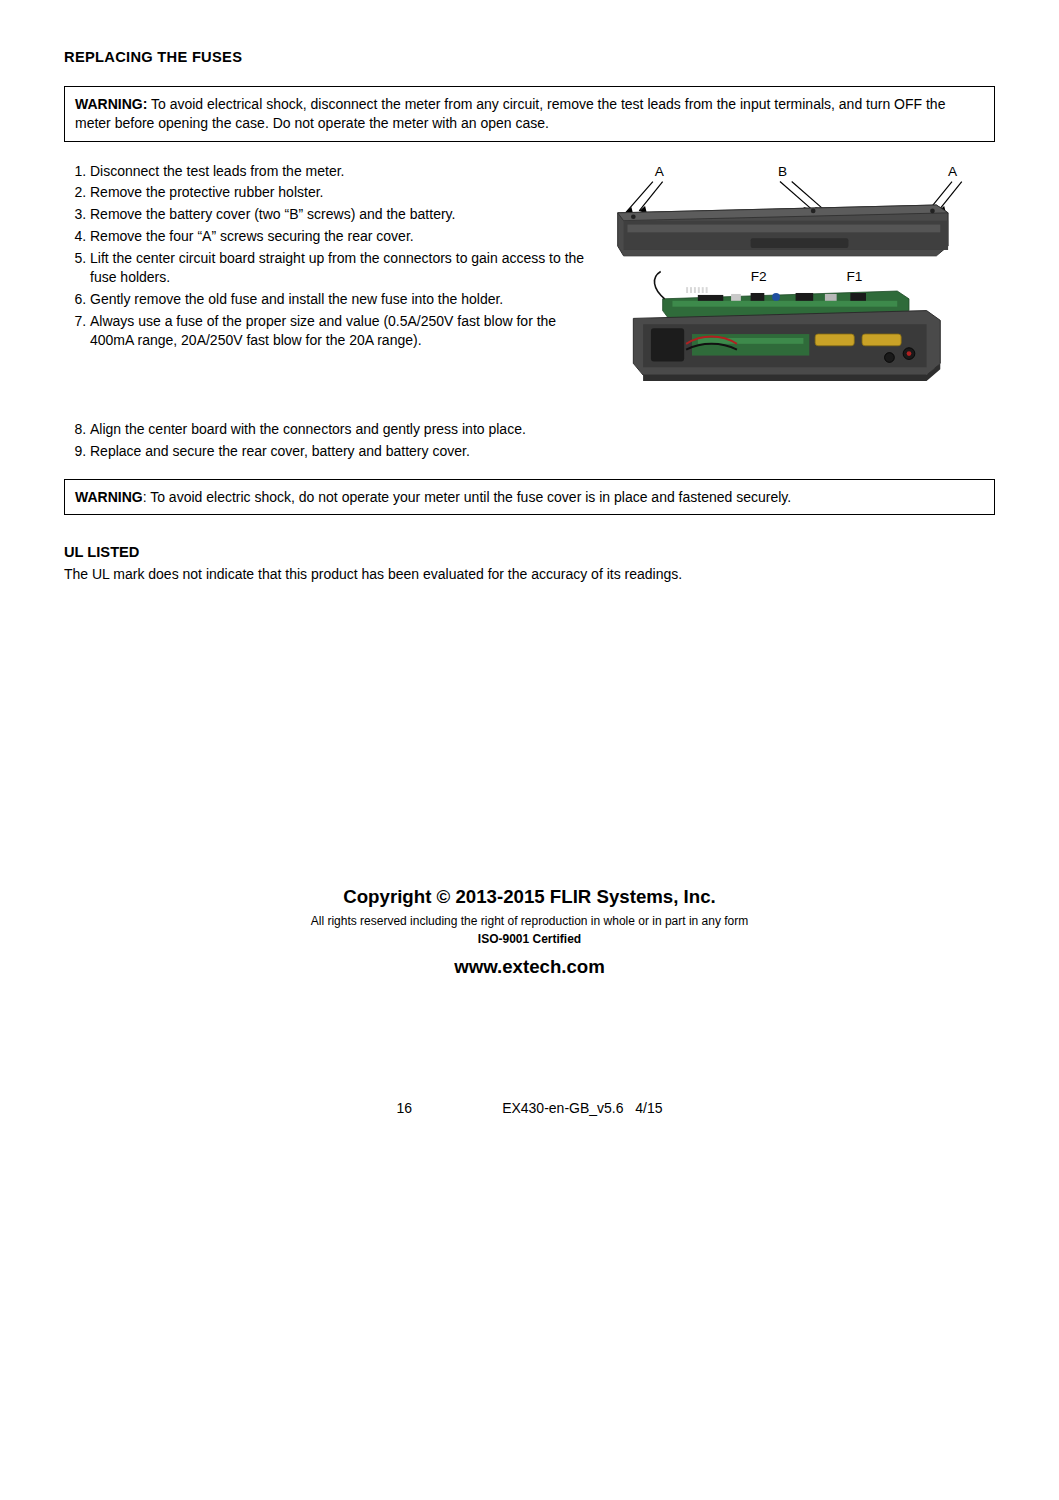REPLACING THE FUSES
WARNING: To avoid electrical shock, disconnect the meter from any circuit, remove the test leads from the input terminals, and turn OFF the meter before opening the case. Do not operate the meter with an open case.
Disconnect the test leads from the meter.
Remove the protective rubber holster.
Remove the battery cover (two “B” screws) and the battery.
Remove the four “A” screws securing the rear cover.
Lift the center circuit board straight up from the connectors to gain access to the fuse holders.
Gently remove the old fuse and install the new fuse into the holder.
Always use a fuse of the proper size and value (0.5A/250V fast blow for the 400mA range, 20A/250V fast blow for the 20A range).
A B A F2 F1
Align the center board with the connectors and gently press into place.
Replace and secure the rear cover, battery and battery cover.
WARNING: To avoid electric shock, do not operate your meter until the fuse cover is in place and fastened securely.
UL LISTED
The UL mark does not indicate that this product has been evaluated for the accuracy of its readings.
Copyright © 2013-2015 FLIR Systems, Inc.
All rights reserved including the right of reproduction in whole or in part in any form
ISO-9001 Certified
www.extech.com
16 EX430-en-GB_v5.6 4/15